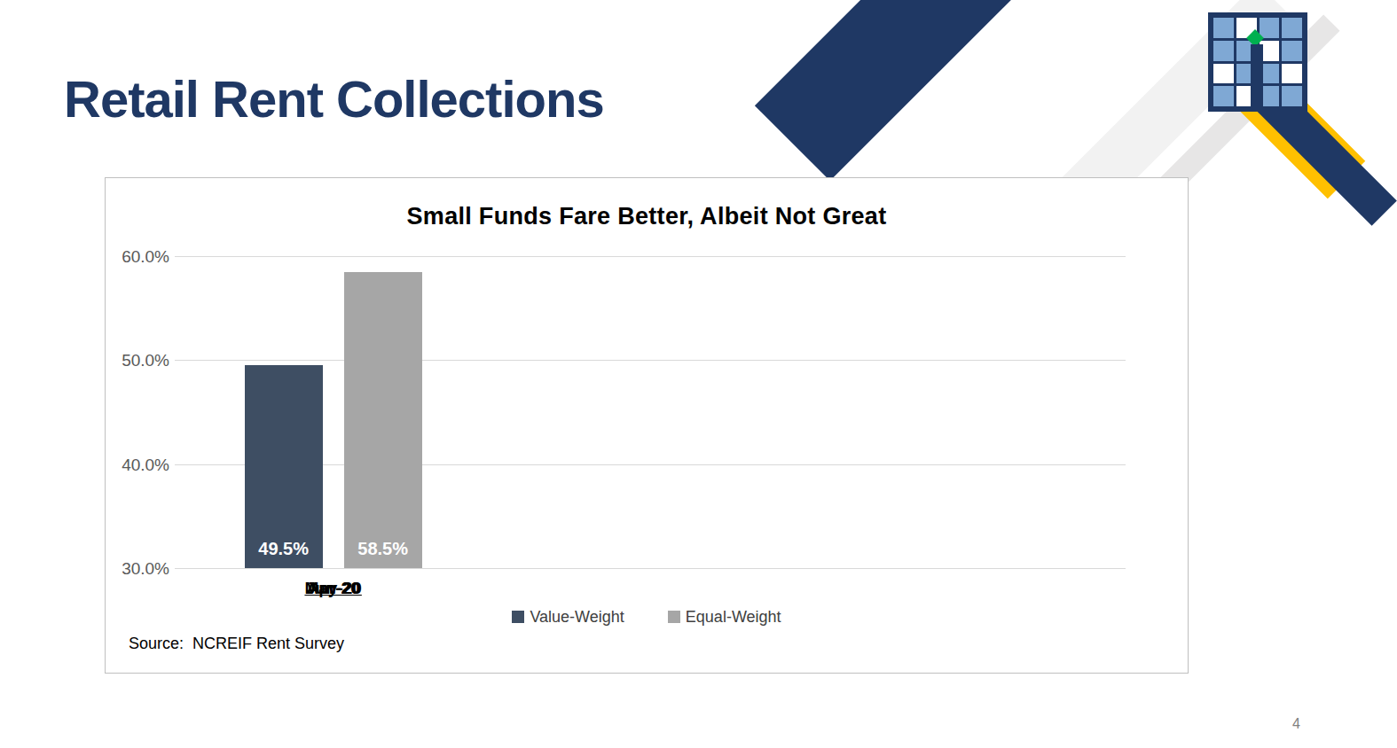Retail Rent Collections
Small Funds Fare Better, Albeit Not Great
60.0%
50.0%
40.0%
30.0%
36.1%
44.6%
Apr-20
35.8%
47.4%
May-20
49.5%
58.5%
Jun-20
Value-Weight Equal-Weight
Source: NCREIF Rent Survey
4